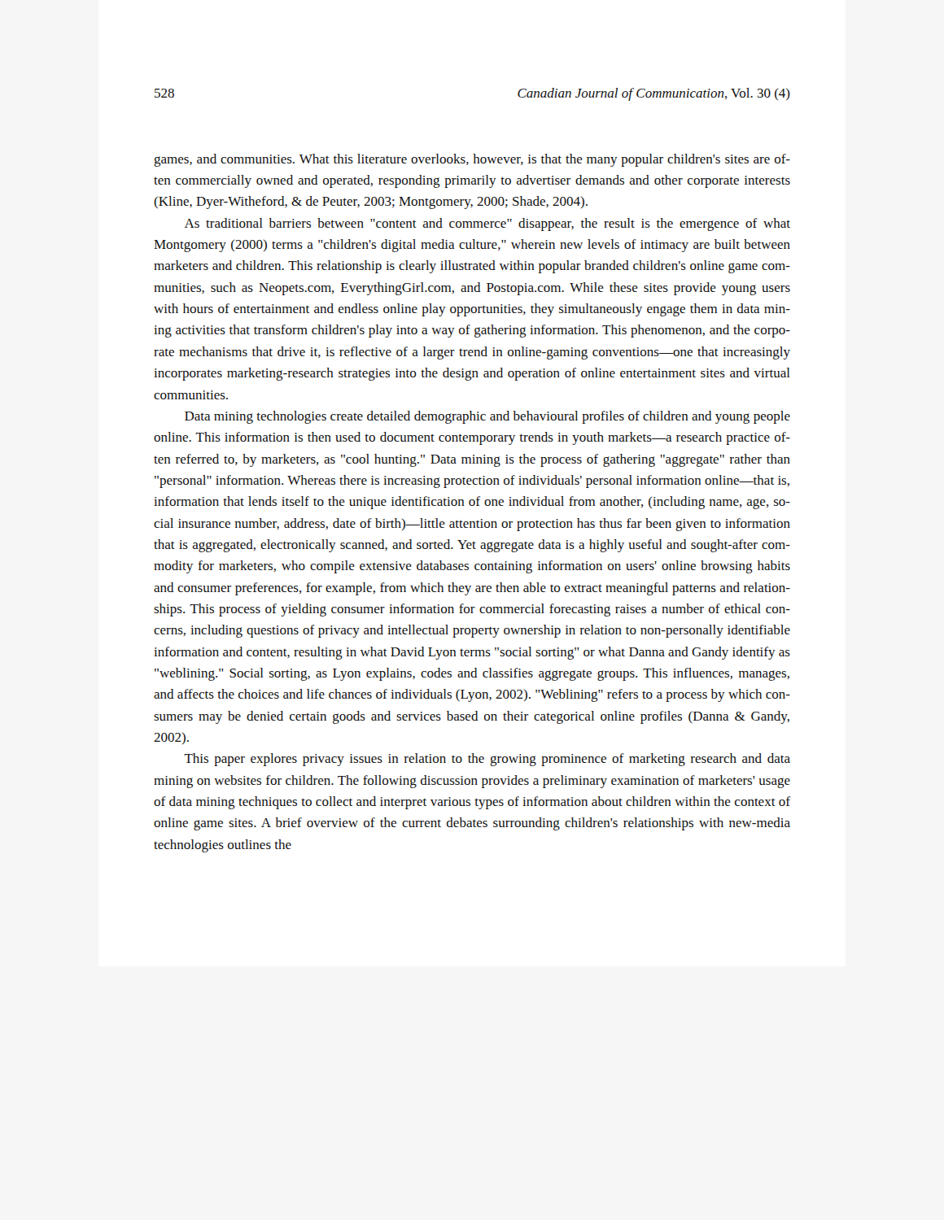528 Canadian Journal of Communication, Vol. 30 (4)
games, and communities. What this literature overlooks, however, is that the many popular children's sites are often commercially owned and operated, responding primarily to advertiser demands and other corporate interests (Kline, Dyer-Witheford, & de Peuter, 2003; Montgomery, 2000; Shade, 2004).
As traditional barriers between "content and commerce" disappear, the result is the emergence of what Montgomery (2000) terms a "children's digital media culture," wherein new levels of intimacy are built between marketers and children. This relationship is clearly illustrated within popular branded children's online game communities, such as Neopets.com, EverythingGirl.com, and Postopia.com. While these sites provide young users with hours of entertainment and endless online play opportunities, they simultaneously engage them in data mining activities that transform children's play into a way of gathering information. This phenomenon, and the corporate mechanisms that drive it, is reflective of a larger trend in online-gaming conventions—one that increasingly incorporates marketing-research strategies into the design and operation of online entertainment sites and virtual communities.
Data mining technologies create detailed demographic and behavioural profiles of children and young people online. This information is then used to document contemporary trends in youth markets—a research practice often referred to, by marketers, as "cool hunting." Data mining is the process of gathering "aggregate" rather than "personal" information. Whereas there is increasing protection of individuals' personal information online—that is, information that lends itself to the unique identification of one individual from another, (including name, age, social insurance number, address, date of birth)—little attention or protection has thus far been given to information that is aggregated, electronically scanned, and sorted. Yet aggregate data is a highly useful and sought-after commodity for marketers, who compile extensive databases containing information on users' online browsing habits and consumer preferences, for example, from which they are then able to extract meaningful patterns and relationships. This process of yielding consumer information for commercial forecasting raises a number of ethical concerns, including questions of privacy and intellectual property ownership in relation to non-personally identifiable information and content, resulting in what David Lyon terms "social sorting" or what Danna and Gandy identify as "weblining." Social sorting, as Lyon explains, codes and classifies aggregate groups. This influences, manages, and affects the choices and life chances of individuals (Lyon, 2002). "Weblining" refers to a process by which consumers may be denied certain goods and services based on their categorical online profiles (Danna & Gandy, 2002).
This paper explores privacy issues in relation to the growing prominence of marketing research and data mining on websites for children. The following discussion provides a preliminary examination of marketers' usage of data mining techniques to collect and interpret various types of information about children within the context of online game sites. A brief overview of the current debates surrounding children's relationships with new-media technologies outlines the